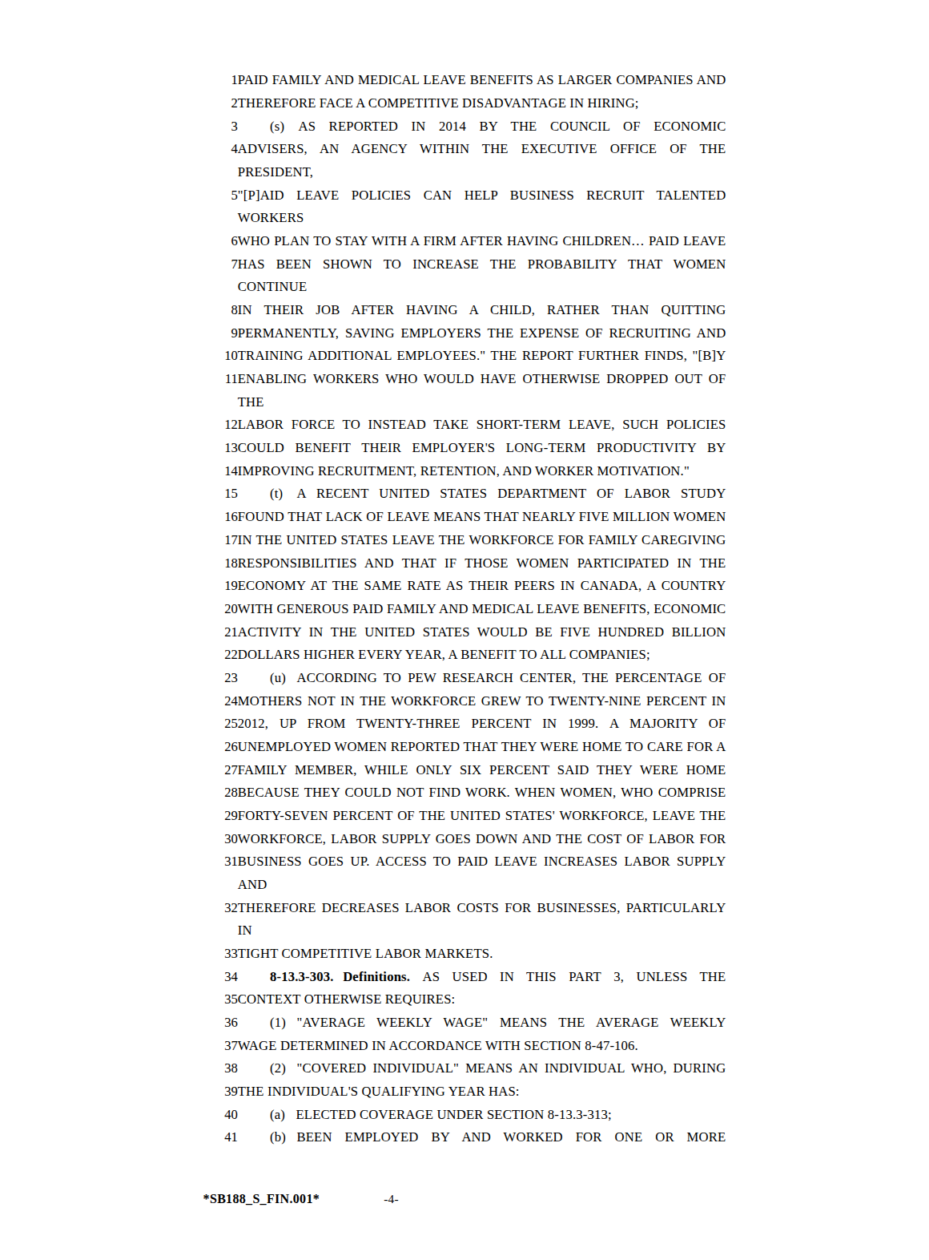| 1 | PAID FAMILY AND MEDICAL LEAVE BENEFITS AS LARGER COMPANIES AND |
| 2 | THEREFORE FACE A COMPETITIVE DISADVANTAGE IN HIRING; |
| 3 | (s) A S REPORTED IN 2014 BY THE COUNCIL OF ECONOMIC |
| 4 | ADVISERS, AN AGENCY WITHIN THE EXECUTIVE OFFICE OF THE PRESIDENT, |
| 5 | "[ P ] AID LEAVE POLICIES CAN HELP BUSINESS RECRUIT TALENTED WORKERS |
| 6 | WHO PLAN TO STAY WITH A FIRM AFTER HAVING CHILDREN… PAID LEAVE |
| 7 | HAS BEEN SHOWN TO INCREASE THE PROBABILITY THAT WOMEN CONTINUE |
| 8 | IN THEIR JOB AFTER HAVING A CHILD, RATHER THAN QUITTING |
| 9 | PERMANENTLY, SAVING EMPLOYERS THE EXPENSE OF RECRUITING AND |
| 10 | TRAINING ADDITIONAL EMPLOYEES." THE REPORT FURTHER FINDS, " [ B ] Y |
| 11 | ENABLING WORKERS WHO WOULD HAVE OTHERWISE DROPPED OUT OF THE |
| 12 | LABOR FORCE TO INSTEAD TAKE SHORT-TERM LEAVE, SUCH POLICIES |
| 13 | COULD BENEFIT THEIR EMPLOYER'S LONG-TERM PRODUCTIVITY BY |
| 14 | IMPROVING RECRUITMENT, RETENTION, AND WORKER MOTIVATION." |
| 15 | (t) A RECENT UNITED STATES DEPARTMENT OF LABOR STUDY |
| 16 | FOUND THAT LACK OF LEAVE MEANS THAT NEARLY FIVE MILLION WOMEN |
| 17 | IN THE UNITED STATES LEAVE THE WORKFORCE FOR FAMILY CAREGIVING |
| 18 | RESPONSIBILITIES AND THAT IF THOSE WOMEN PARTICIPATED IN THE |
| 19 | ECONOMY AT THE SAME RATE AS THEIR PEERS IN CANADA, A COUNTRY |
| 20 | WITH GENEROUS PAID FAMILY AND MEDICAL LEAVE BENEFITS, ECONOMIC |
| 21 | ACTIVITY IN THE UNITED STATES WOULD BE FIVE HUNDRED BILLION |
| 22 | DOLLARS HIGHER EVERY YEAR, A BENEFIT TO ALL COMPANIES; |
| 23 | (u) ACCORDING TO PEW RESEARCH CENTER, THE PERCENTAGE OF |
| 24 | MOTHERS NOT IN THE WORKFORCE GREW TO TWENTY-NINE PERCENT IN |
| 25 | 2012, UP FROM TWENTY-THREE PERCENT IN 1999. A MAJORITY OF |
| 26 | UNEMPLOYED WOMEN REPORTED THAT THEY WERE HOME TO CARE FOR A |
| 27 | FAMILY MEMBER, WHILE ONLY SIX PERCENT SAID THEY WERE HOME |
| 28 | BECAUSE THEY COULD NOT FIND WORK. WHEN WOMEN, WHO COMPRISE |
| 29 | FORTY-SEVEN PERCENT OF THE UNITED STATES' WORKFORCE, LEAVE THE |
| 30 | WORKFORCE, LABOR SUPPLY GOES DOWN AND THE COST OF LABOR FOR |
| 31 | BUSINESS GOES UP. ACCESS TO PAID LEAVE INCREASES LABOR SUPPLY AND |
| 32 | THEREFORE DECREASES LABOR COSTS FOR BUSINESSES, PARTICULARLY IN |
| 33 | TIGHT COMPETITIVE LABOR MARKETS. |
| 34 | 8-13.3-303. Definitions. AS USED IN THIS PART 3, UNLESS THE |
| 35 | CONTEXT OTHERWISE REQUIRES: |
| 36 | (1) " AVERAGE WEEKLY WAGE" MEANS THE AVERAGE WEEKLY |
| 37 | WAGE DETERMINED IN ACCORDANCE WITH SECTION 8-47-106. |
| 38 | (2) " COVERED INDIVIDUAL" MEANS AN INDIVIDUAL WHO, DURING |
| 39 | THE INDIVIDUAL'S QUALIFYING YEAR HAS: |
| 40 | (a) ELECTED COVERAGE UNDER SECTION 8-13.3-313; |
| 41 | (b) BEEN EMPLOYED BY AND WORKED FOR ONE OR MORE |
*SB188_S_FIN.001* -4-